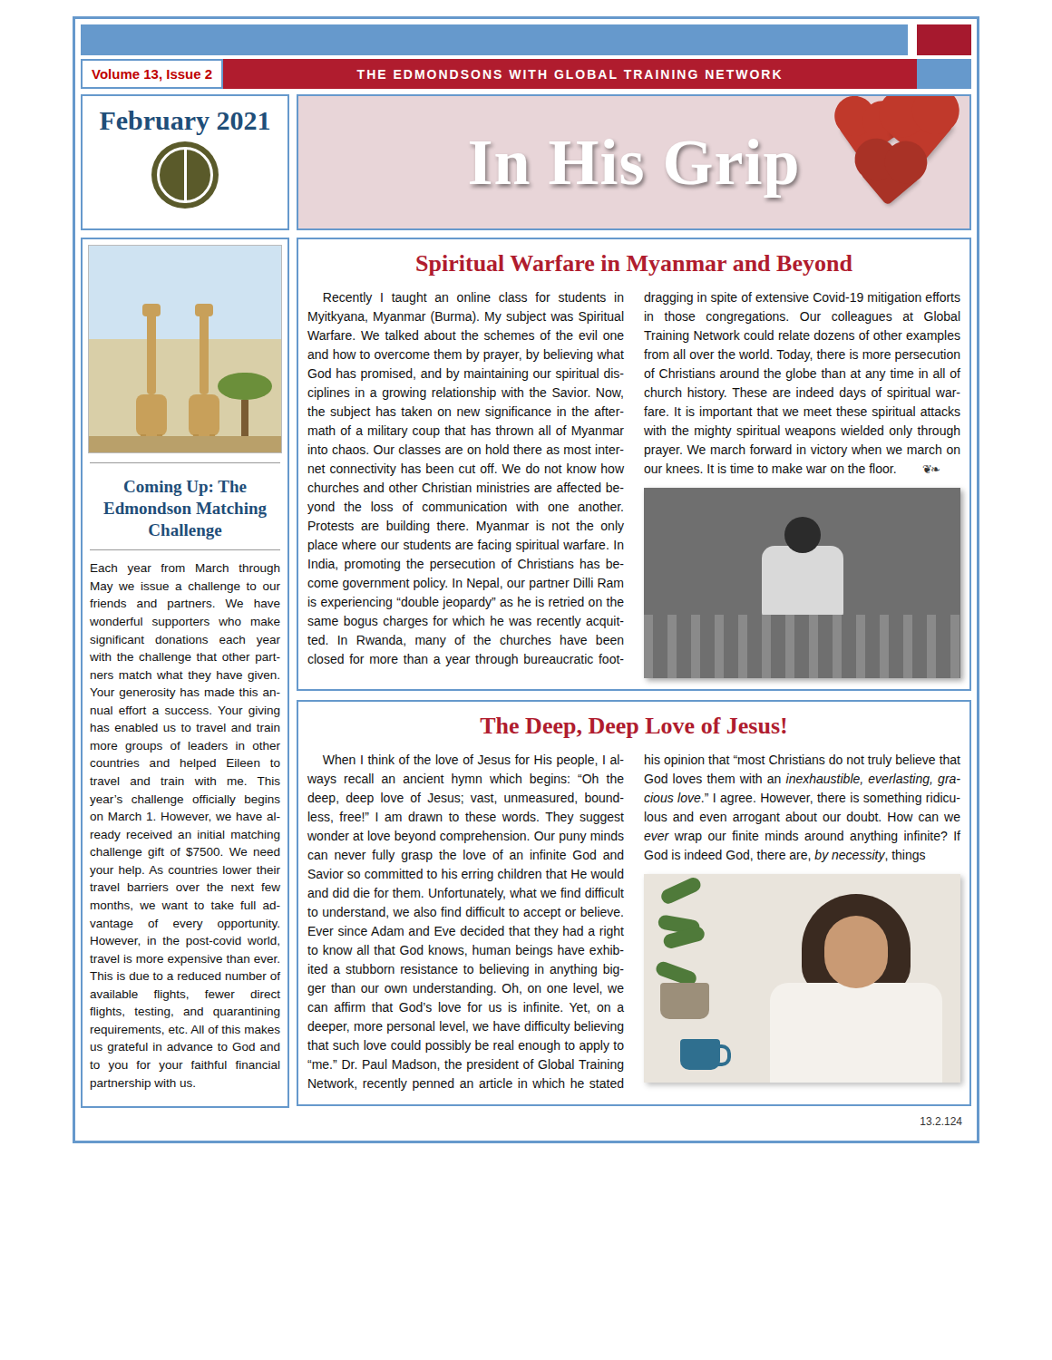Volume 13, Issue 2
THE EDMONDSONS WITH GLOBAL TRAINING NETWORK
February 2021
In His Grip
Coming Up: The Edmondson Matching Challenge
Each year from March through May we issue a challenge to our friends and partners. We have wonderful supporters who make significant donations each year with the challenge that other partners match what they have given. Your generosity has made this annual effort a success. Your giving has enabled us to travel and train more groups of leaders in other countries and helped Eileen to travel and train with me. This year’s challenge officially begins on March 1. However, we have already received an initial matching challenge gift of $7500. We need your help. As countries lower their travel barriers over the next few months, we want to take full advantage of every opportunity. However, in the post-covid world, travel is more expensive than ever. This is due to a reduced number of available flights, fewer direct flights, testing, and quarantining requirements, etc. All of this makes us grateful in advance to God and to you for your faithful financial partnership with us.
Spiritual Warfare in Myanmar and Beyond
Recently I taught an online class for students in Myitkyana, Myanmar (Burma). My subject was Spiritual Warfare. We talked about the schemes of the evil one and how to overcome them by prayer, by believing what God has promised, and by maintaining our spiritual disciplines in a growing relationship with the Savior. Now, the subject has taken on new significance in the aftermath of a military coup that has thrown all of Myanmar into chaos. Our classes are on hold there as most internet connectivity has been cut off. We do not know how churches and other Christian ministries are affected beyond the loss of communication with one another. Protests are building there. Myanmar is not the only place where our students are facing spiritual warfare. In India, promoting the persecution of Christians has become government policy. In Nepal, our partner Dilli Ram is experiencing “double jeopardy” as he is retried on the same bogus charges for which he was recently acquitted. In Rwanda, many of the churches have been closed for more than a year through bureaucratic foot-dragging in spite of extensive Covid-19 mitigation efforts in those congregations. Our colleagues at Global Training Network could relate dozens of other examples from all over the world. Today, there is more persecution of Christians around the globe than at any time in all of church history. These are indeed days of spiritual warfare. It is important that we meet these spiritual attacks with the mighty spiritual weapons wielded only through prayer. We march forward in victory when we march on our knees. It is time to make war on the floor. ❦❧
The Deep, Deep Love of Jesus!
When I think of the love of Jesus for His people, I always recall an ancient hymn which begins: “Oh the deep, deep love of Jesus; vast, unmeasured, boundless, free!” I am drawn to these words. They suggest wonder at love beyond comprehension. Our puny minds can never fully grasp the love of an infinite God and Savior so committed to his erring children that He would and did die for them. Unfortunately, what we find difficult to understand, we also find difficult to accept or believe. Ever since Adam and Eve decided that they had a right to know all that God knows, human beings have exhibited a stubborn resistance to believing in anything bigger than our own understanding. Oh, on one level, we can affirm that God’s love for us is infinite. Yet, on a deeper, more personal level, we have difficulty believing that such love could possibly be real enough to apply to “me.” Dr. Paul Madson, the president of Global Training Network, recently penned an article in which he stated his opinion that “most Christians do not truly believe that God loves them with an inexhaustible, everlasting, gracious love.” I agree. However, there is something ridiculous and even arrogant about our doubt. How can we ever wrap our finite minds around anything infinite? If God is indeed God, there are, by necessity, things
13.2.124